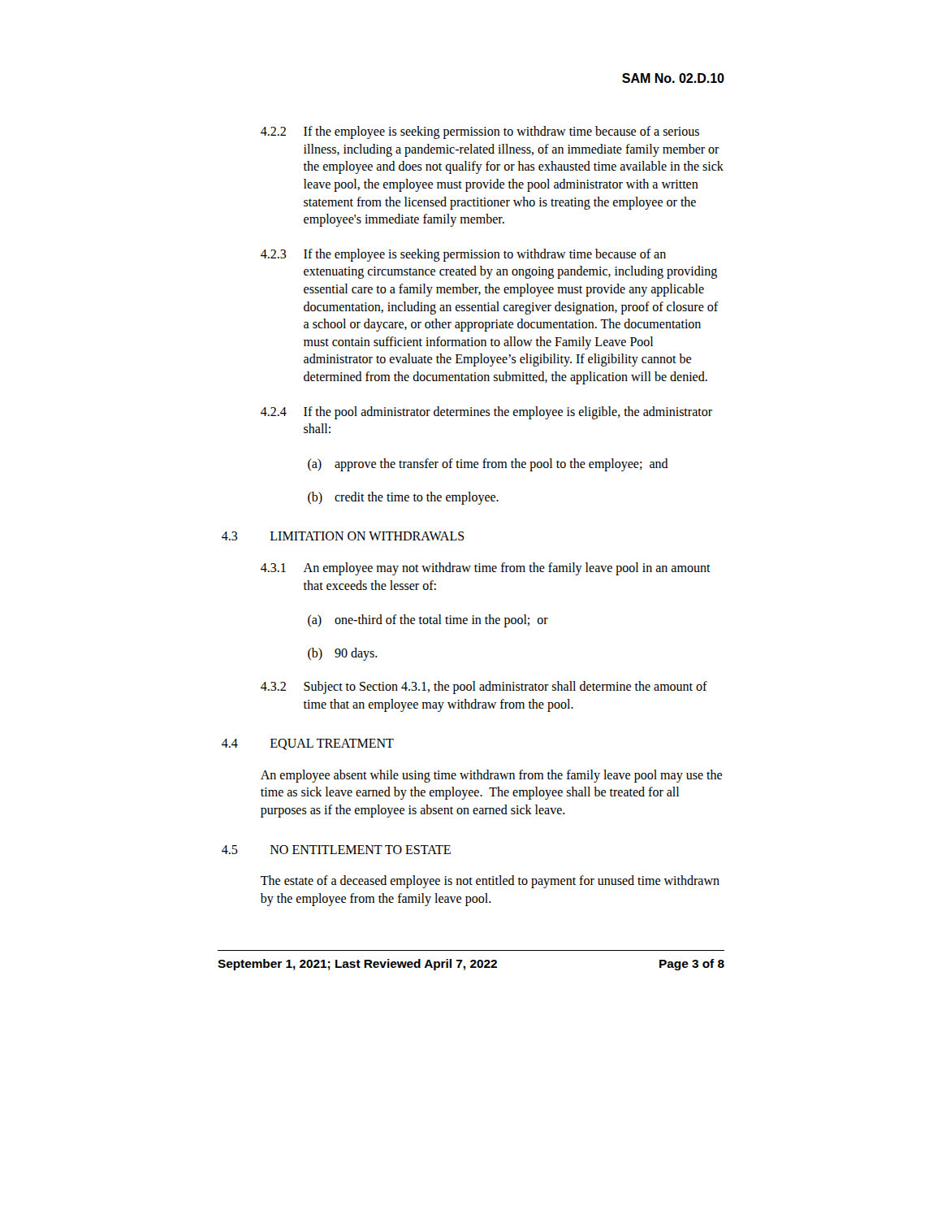SAM No. 02.D.10
4.2.2
If the employee is seeking permission to withdraw time because of a serious illness, including a pandemic-related illness, of an immediate family member or the employee and does not qualify for or has exhausted time available in the sick leave pool, the employee must provide the pool administrator with a written statement from the licensed practitioner who is treating the employee or the employee's immediate family member.
4.2.3
If the employee is seeking permission to withdraw time because of an extenuating circumstance created by an ongoing pandemic, including providing essential care to a family member, the employee must provide any applicable documentation, including an essential caregiver designation, proof of closure of a school or daycare, or other appropriate documentation. The documentation must contain sufficient information to allow the Family Leave Pool administrator to evaluate the Employee’s eligibility. If eligibility cannot be determined from the documentation submitted, the application will be denied.
4.2.4
If the pool administrator determines the employee is eligible, the administrator shall:
(a)
approve the transfer of time from the pool to the employee; and
(b)
credit the time to the employee.
4.3
Limitation on Withdrawals
4.3.1
An employee may not withdraw time from the family leave pool in an amount that exceeds the lesser of:
(a)
one-third of the total time in the pool; or
(b)
90 days.
4.3.2
Subject to Section 4.3.1, the pool administrator shall determine the amount of time that an employee may withdraw from the pool.
4.4
Equal Treatment
An employee absent while using time withdrawn from the family leave pool may use the time as sick leave earned by the employee. The employee shall be treated for all purposes as if the employee is absent on earned sick leave.
4.5
No Entitlement to Estate
The estate of a deceased employee is not entitled to payment for unused time withdrawn by the employee from the family leave pool.
September 1, 2021; Last Reviewed April 7, 2022
Page 3 of 8